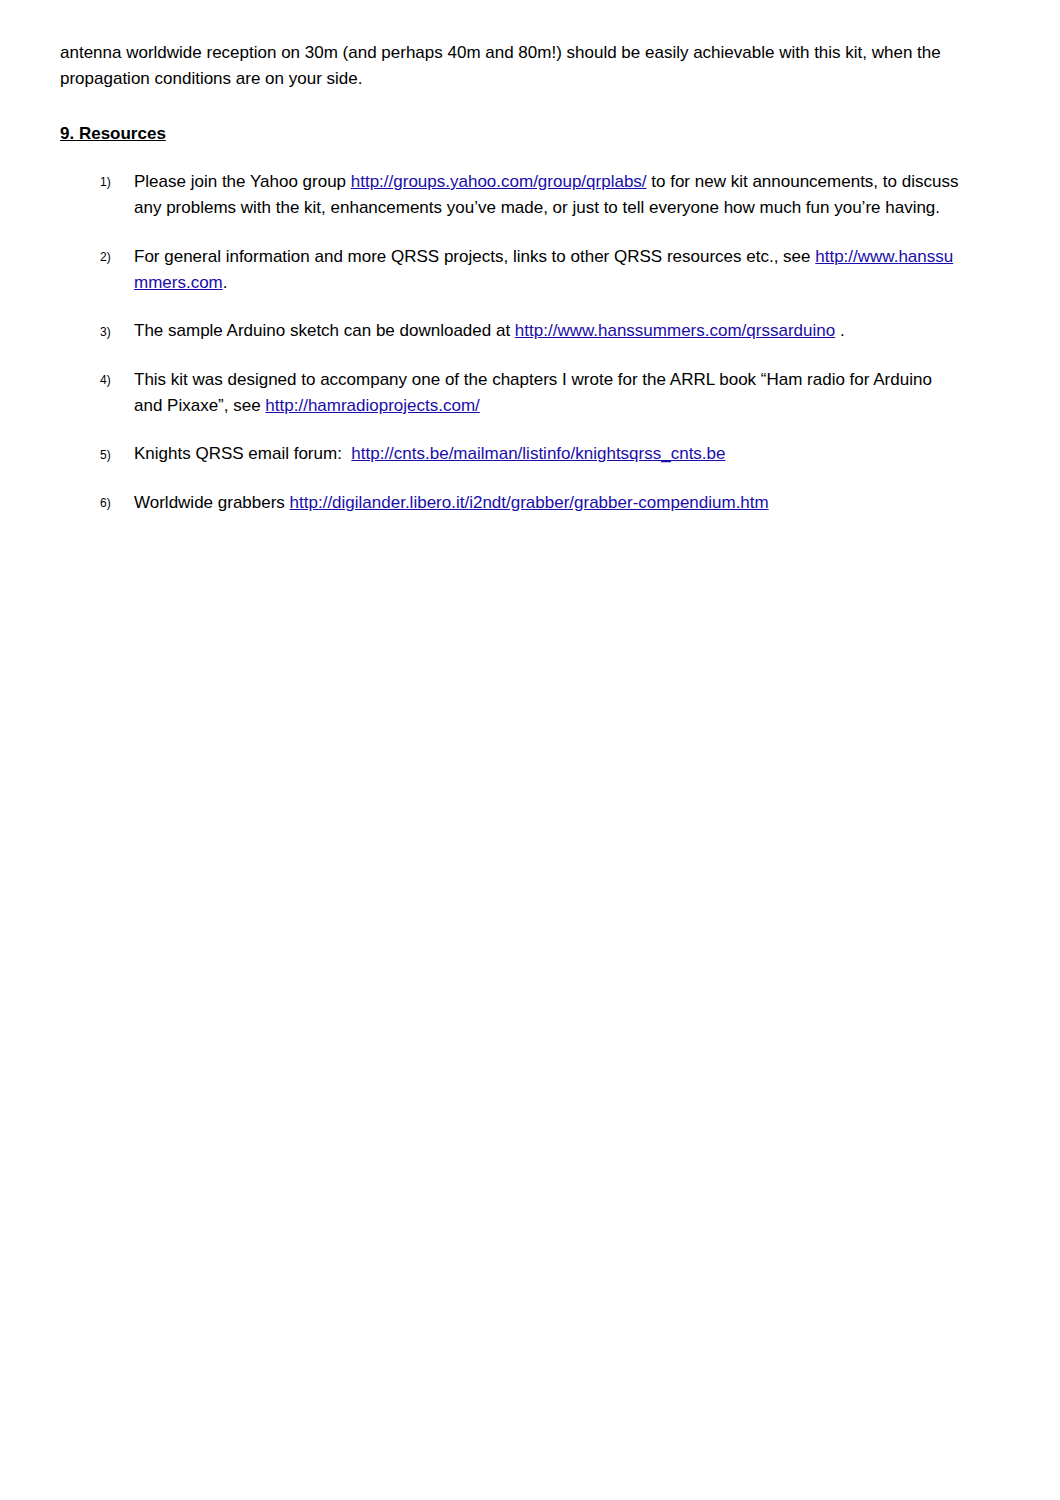antenna worldwide reception on 30m (and perhaps 40m and 80m!) should be easily achievable with this kit, when the propagation conditions are on your side.
9. Resources
Please join the Yahoo group http://groups.yahoo.com/group/qrplabs/ to for new kit announcements, to discuss any problems with the kit, enhancements you’ve made, or just to tell everyone how much fun you’re having.
For general information and more QRSS projects, links to other QRSS resources etc., see http://www.hanssummers.com.
The sample Arduino sketch can be downloaded at http://www.hanssummers.com/qrssarduino .
This kit was designed to accompany one of the chapters I wrote for the ARRL book “Ham radio for Arduino and Pixaxe”, see http://hamradioprojects.com/
Knights QRSS email forum: http://cnts.be/mailman/listinfo/knightsqrss_cnts.be
Worldwide grabbers http://digilander.libero.it/i2ndt/grabber/grabber-compendium.htm